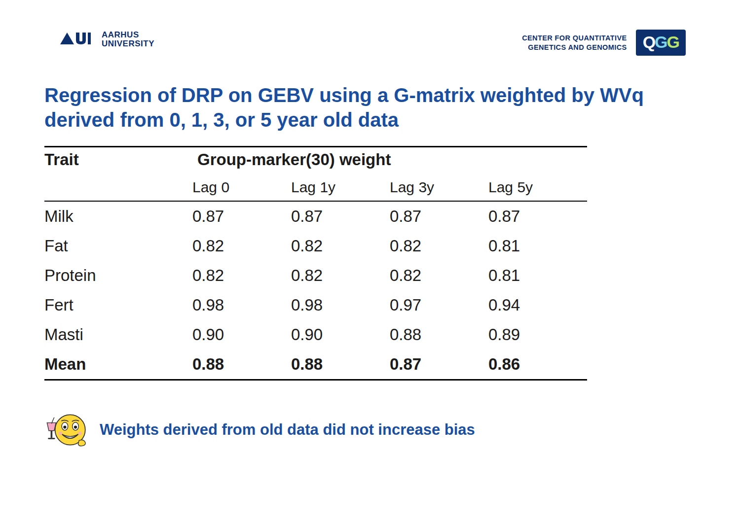AARHUS UNIVERSITY
CENTER FOR QUANTITATIVE GENETICS AND GENOMICS
QGG
Regression of DRP on GEBV using a G-matrix weighted by WVq
derived from 0, 1, 3, or 5 year old data
| Trait | Group-marker(30) weight |
| --- | --- |
| | Lag 0 | Lag 1y | Lag 3y | Lag 5y |
| Milk | 0.87 | 0.87 | 0.87 | 0.87 |
| Fat | 0.82 | 0.82 | 0.82 | 0.81 |
| Protein | 0.82 | 0.82 | 0.82 | 0.81 |
| Fert | 0.98 | 0.98 | 0.97 | 0.94 |
| Masti | 0.90 | 0.90 | 0.88 | 0.89 |
| Mean | 0.88 | 0.88 | 0.87 | 0.86 |
Weights derived from old data did not increase bias